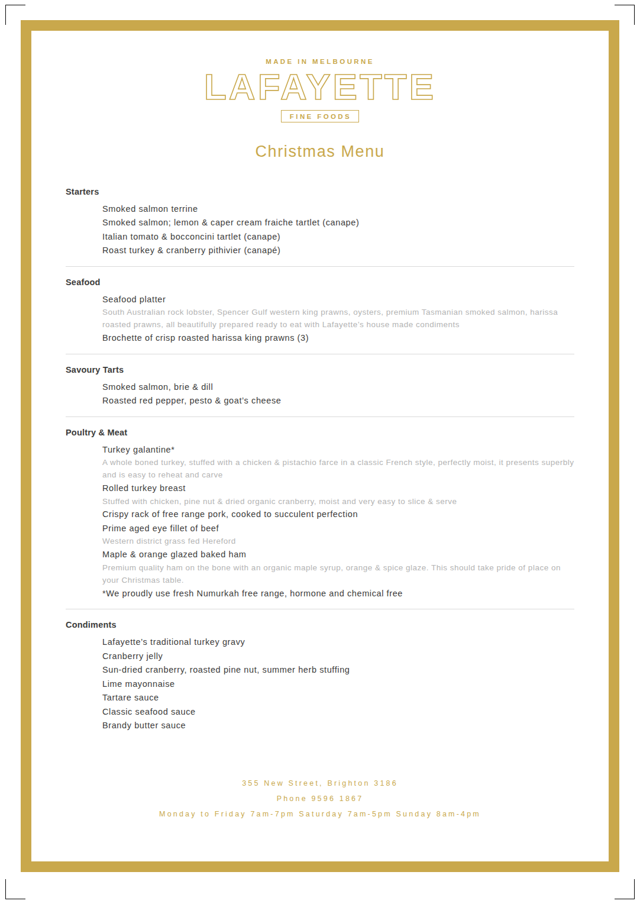MADE IN MELBOURNE
LAFAYETTE
FINE FOODS
Christmas Menu
Starters
Smoked salmon terrine
Smoked salmon; lemon & caper cream fraiche tartlet (canape)
Italian tomato & bocconcini tartlet (canape)
Roast turkey & cranberry pithivier (canapé)
Seafood
Seafood platter South Australian rock lobster, Spencer Gulf western king prawns, oysters, premium Tasmanian smoked salmon, harissa roasted prawns, all beautifully prepared ready to eat with Lafayette’s house made condiments
Brochette of crisp roasted harissa king prawns (3)
Savoury Tarts
Smoked salmon, brie & dill
Roasted red pepper, pesto & goat’s cheese
Poultry & Meat
Turkey galantine* A whole boned turkey, stuffed with a chicken & pistachio farce in a classic French style, perfectly moist, it presents superbly and is easy to reheat and carve
Rolled turkey breast Stuffed with chicken, pine nut & dried organic cranberry, moist and very easy to slice & serve
Crispy rack of free range pork, cooked to succulent perfection
Prime aged eye fillet of beef Western district grass fed Hereford
Maple & orange glazed baked ham Premium quality ham on the bone with an organic maple syrup, orange & spice glaze. This should take pride of place on your Christmas table.
*We proudly use fresh Numurkah free range, hormone and chemical free
Condiments
Lafayette’s traditional turkey gravy
Cranberry jelly
Sun-dried cranberry, roasted pine nut, summer herb stuffing
Lime mayonnaise
Tartare sauce
Classic seafood sauce
Brandy butter sauce
355 New Street, Brighton 3186
Phone 9596 1867
Monday to Friday 7am-7pm Saturday 7am-5pm Sunday 8am-4pm